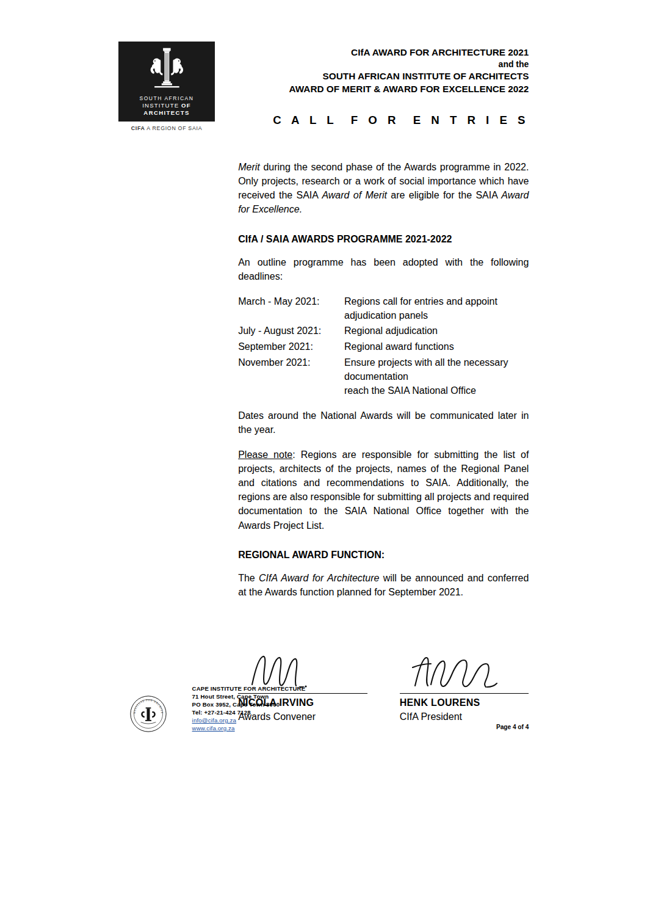SOUTH AFRICAN
INSTITUTE OF
ARCHITECTS
CIFA A REGION OF SAIA
CIfA AWARD FOR ARCHITECTURE 2021
and the
SOUTH AFRICAN INSTITUTE OF ARCHITECTS
AWARD OF MERIT & AWARD FOR EXCELLENCE 2022
C A L L F O R E N T R I E S
Merit during the second phase of the Awards programme in 2022. Only projects, research or a work of social importance which have received the SAIA Award of Merit are eligible for the SAIA Award for Excellence.
CIfA / SAIA AWARDS PROGRAMME 2021-2022
An outline programme has been adopted with the following deadlines:
March - May 2021:
Regions call for entries and appoint adjudication panels
July - August 2021:
Regional adjudication
September 2021:
Regional award functions
November 2021:
Ensure projects with all the necessary documentation reach the SAIA National Office
Dates around the National Awards will be communicated later in the year.
Please note: Regions are responsible for submitting the list of projects, architects of the projects, names of the Regional Panel and citations and recommendations to SAIA. Additionally, the regions are also responsible for submitting all projects and required documentation to the SAIA National Office together with the Awards Project List.
REGIONAL AWARD FUNCTION:
The CIfA Award for Architecture will be announced and conferred at the Awards function planned for September 2021.
NICOLA IRVING
Awards Convener
HENK LOURENS
CIfA President
CAPE INSTITUTE FOR ARCHITECTURE
CAPE INSTITUTE FOR ARCHITECTURE
71 Hout Street, Cape Town
PO Box 3952, Cape Town 8000
Tel: +27-21-424 7128
info@cifa.org.za
www.cifa.org.za
Page 4 of 4